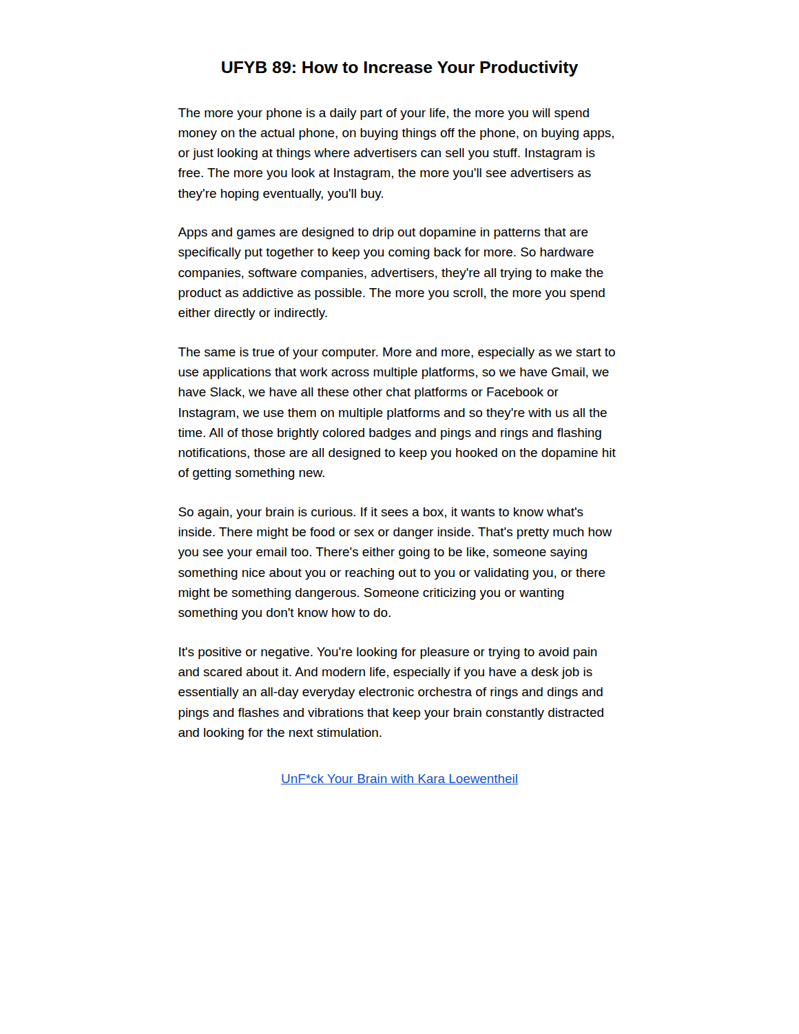UFYB 89: How to Increase Your Productivity
The more your phone is a daily part of your life, the more you will spend money on the actual phone, on buying things off the phone, on buying apps, or just looking at things where advertisers can sell you stuff. Instagram is free. The more you look at Instagram, the more you'll see advertisers as they're hoping eventually, you'll buy.
Apps and games are designed to drip out dopamine in patterns that are specifically put together to keep you coming back for more. So hardware companies, software companies, advertisers, they're all trying to make the product as addictive as possible. The more you scroll, the more you spend either directly or indirectly.
The same is true of your computer. More and more, especially as we start to use applications that work across multiple platforms, so we have Gmail, we have Slack, we have all these other chat platforms or Facebook or Instagram, we use them on multiple platforms and so they're with us all the time. All of those brightly colored badges and pings and rings and flashing notifications, those are all designed to keep you hooked on the dopamine hit of getting something new.
So again, your brain is curious. If it sees a box, it wants to know what's inside. There might be food or sex or danger inside. That's pretty much how you see your email too. There's either going to be like, someone saying something nice about you or reaching out to you or validating you, or there might be something dangerous. Someone criticizing you or wanting something you don't know how to do.
It's positive or negative. You're looking for pleasure or trying to avoid pain and scared about it. And modern life, especially if you have a desk job is essentially an all-day everyday electronic orchestra of rings and dings and pings and flashes and vibrations that keep your brain constantly distracted and looking for the next stimulation.
UnF*ck Your Brain with Kara Loewentheil